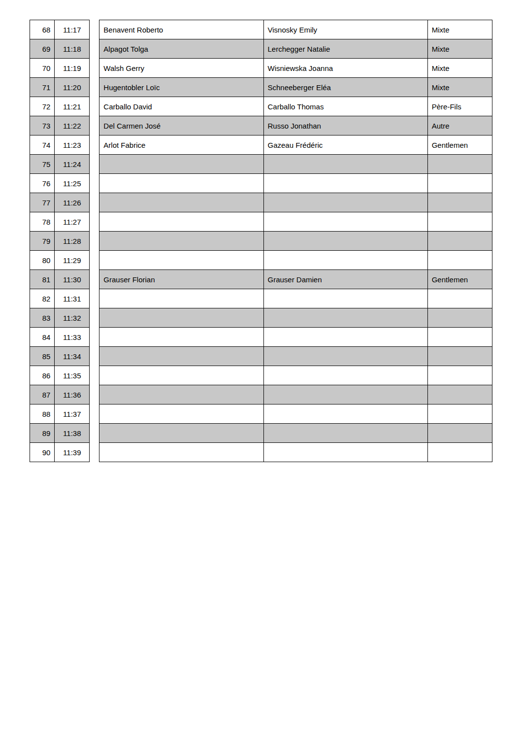| 68 | 11:17 | | Benavent Roberto | Visnosky Emily | Mixte |
| 69 | 11:18 | | Alpagot Tolga | Lerchegger Natalie | Mixte |
| 70 | 11:19 | | Walsh Gerry | Wisniewska Joanna | Mixte |
| 71 | 11:20 | | Hugentobler Loïc | Schneeberger Eléa | Mixte |
| 72 | 11:21 | | Carballo David | Carballo Thomas | Père-Fils |
| 73 | 11:22 | | Del Carmen José | Russo Jonathan | Autre |
| 74 | 11:23 | | Arlot Fabrice | Gazeau Frédéric | Gentlemen |
| 75 | 11:24 | | | | |
| 76 | 11:25 | | | | |
| 77 | 11:26 | | | | |
| 78 | 11:27 | | | | |
| 79 | 11:28 | | | | |
| 80 | 11:29 | | | | |
| 81 | 11:30 | | Grauser Florian | Grauser Damien | Gentlemen |
| 82 | 11:31 | | | | |
| 83 | 11:32 | | | | |
| 84 | 11:33 | | | | |
| 85 | 11:34 | | | | |
| 86 | 11:35 | | | | |
| 87 | 11:36 | | | | |
| 88 | 11:37 | | | | |
| 89 | 11:38 | | | | |
| 90 | 11:39 | | | | |